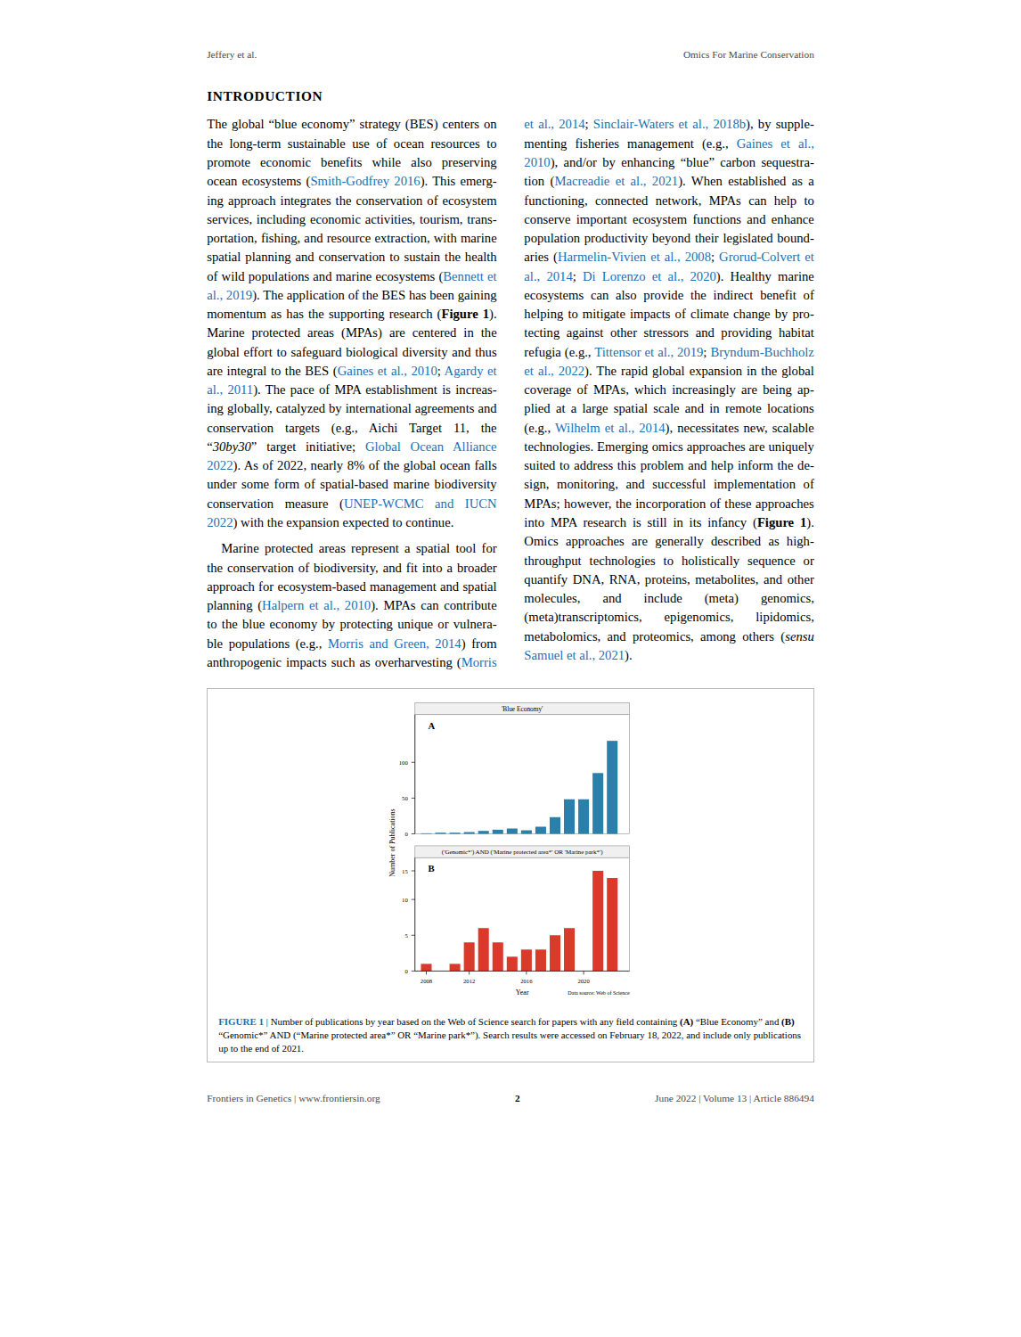Jeffery et al.
Omics For Marine Conservation
Introduction
The global “blue economy” strategy (BES) centers on the long-term sustainable use of ocean resources to promote economic benefits while also preserving ocean ecosystems (Smith-Godfrey 2016). This emerging approach integrates the conservation of ecosystem services, including economic activities, tourism, transportation, fishing, and resource extraction, with marine spatial planning and conservation to sustain the health of wild populations and marine ecosystems (Bennett et al., 2019). The application of the BES has been gaining momentum as has the supporting research (Figure 1). Marine protected areas (MPAs) are centered in the global effort to safeguard biological diversity and thus are integral to the BES (Gaines et al., 2010; Agardy et al., 2011). The pace of MPA establishment is increasing globally, catalyzed by international agreements and conservation targets (e.g., Aichi Target 11, the “30by30” target initiative; Global Ocean Alliance 2022). As of 2022, nearly 8% of the global ocean falls under some form of spatial-based marine biodiversity conservation measure (UNEP-WCMC and IUCN 2022) with the expansion expected to continue.
Marine protected areas represent a spatial tool for the conservation of biodiversity, and fit into a broader approach for ecosystem-based management and spatial planning (Halpern et al., 2010). MPAs can contribute to the blue economy by protecting unique or vulnerable populations (e.g., Morris and Green, 2014) from anthropogenic impacts such as overharvesting (Morris et al., 2014; Sinclair-Waters et al., 2018b), by supplementing fisheries management (e.g., Gaines et al., 2010), and/or by enhancing “blue” carbon sequestration (Macreadie et al., 2021). When established as a functioning, connected network, MPAs can help to conserve important ecosystem functions and enhance population productivity beyond their legislated boundaries (Harmelin-Vivien et al., 2008; Grorud-Colvert et al., 2014; Di Lorenzo et al., 2020). Healthy marine ecosystems can also provide the indirect benefit of helping to mitigate impacts of climate change by protecting against other stressors and providing habitat refugia (e.g., Tittensor et al., 2019; Bryndum-Buchholz et al., 2022). The rapid global expansion in the global coverage of MPAs, which increasingly are being applied at a large spatial scale and in remote locations (e.g., Wilhelm et al., 2014), necessitates new, scalable technologies. Emerging omics approaches are uniquely suited to address this problem and help inform the design, monitoring, and successful implementation of MPAs; however, the incorporation of these approaches into MPA research is still in its infancy (Figure 1). Omics approaches are generally described as high-throughput technologies to holistically sequence or quantify DNA, RNA, proteins, metabolites, and other molecules, and include (meta) genomics, (meta)transcriptomics, epigenomics, lipidomics, metabolomics, and proteomics, among others (sensu Samuel et al., 2021).
'Blue Economy' A 0 50 100 ('Genomic*') AND ('Marine protected area*' OR 'Marine park*') B 0 5 10 15 2008 2012 2016 2020 Year Number of Publications Data source: Web of Science
FIGURE 1 | Number of publications by year based on the Web of Science search for papers with any field containing (A) “Blue Economy” and (B) “Genomic*” AND (“Marine protected area*” OR “Marine park*”). Search results were accessed on February 18, 2022, and include only publications up to the end of 2021.
Frontiers in Genetics | www.frontiersin.org
2
June 2022 | Volume 13 | Article 886494